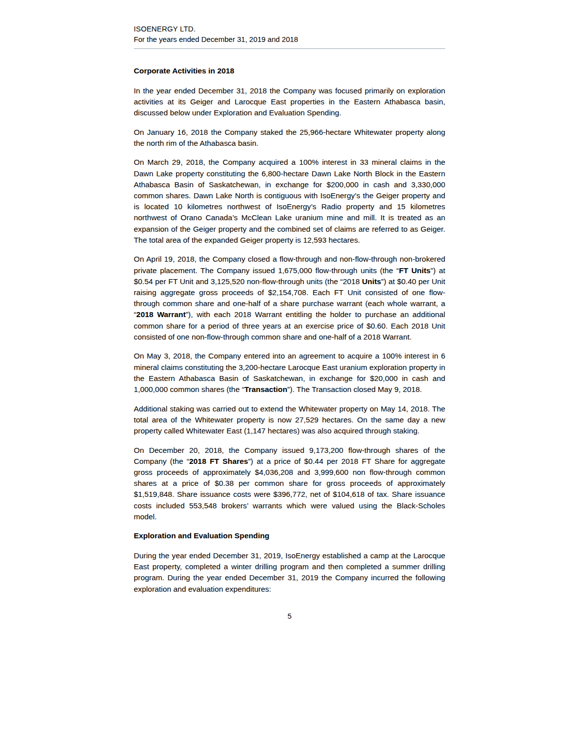ISOENERGY LTD.
For the years ended December 31, 2019 and 2018
Corporate Activities in 2018
In the year ended December 31, 2018 the Company was focused primarily on exploration activities at its Geiger and Larocque East properties in the Eastern Athabasca basin, discussed below under Exploration and Evaluation Spending.
On January 16, 2018 the Company staked the 25,966-hectare Whitewater property along the north rim of the Athabasca basin.
On March 29, 2018, the Company acquired a 100% interest in 33 mineral claims in the Dawn Lake property constituting the 6,800-hectare Dawn Lake North Block in the Eastern Athabasca Basin of Saskatchewan, in exchange for $200,000 in cash and 3,330,000 common shares. Dawn Lake North is contiguous with IsoEnergy’s the Geiger property and is located 10 kilometres northwest of IsoEnergy’s Radio property and 15 kilometres northwest of Orano Canada’s McClean Lake uranium mine and mill. It is treated as an expansion of the Geiger property and the combined set of claims are referred to as Geiger. The total area of the expanded Geiger property is 12,593 hectares.
On April 19, 2018, the Company closed a flow-through and non-flow-through non-brokered private placement. The Company issued 1,675,000 flow-through units (the “FT Units”) at $0.54 per FT Unit and 3,125,520 non-flow-through units (the “2018 Units”) at $0.40 per Unit raising aggregate gross proceeds of $2,154,708. Each FT Unit consisted of one flow-through common share and one-half of a share purchase warrant (each whole warrant, a “2018 Warrant”), with each 2018 Warrant entitling the holder to purchase an additional common share for a period of three years at an exercise price of $0.60. Each 2018 Unit consisted of one non-flow-through common share and one-half of a 2018 Warrant.
On May 3, 2018, the Company entered into an agreement to acquire a 100% interest in 6 mineral claims constituting the 3,200-hectare Larocque East uranium exploration property in the Eastern Athabasca Basin of Saskatchewan, in exchange for $20,000 in cash and 1,000,000 common shares (the “Transaction”). The Transaction closed May 9, 2018.
Additional staking was carried out to extend the Whitewater property on May 14, 2018. The total area of the Whitewater property is now 27,529 hectares. On the same day a new property called Whitewater East (1,147 hectares) was also acquired through staking.
On December 20, 2018, the Company issued 9,173,200 flow-through shares of the Company (the “2018 FT Shares”) at a price of $0.44 per 2018 FT Share for aggregate gross proceeds of approximately $4,036,208 and 3,999,600 non flow-through common shares at a price of $0.38 per common share for gross proceeds of approximately $1,519,848. Share issuance costs were $396,772, net of $104,618 of tax. Share issuance costs included 553,548 brokers’ warrants which were valued using the Black-Scholes model.
Exploration and Evaluation Spending
During the year ended December 31, 2019, IsoEnergy established a camp at the Larocque East property, completed a winter drilling program and then completed a summer drilling program. During the year ended December 31, 2019 the Company incurred the following exploration and evaluation expenditures:
5